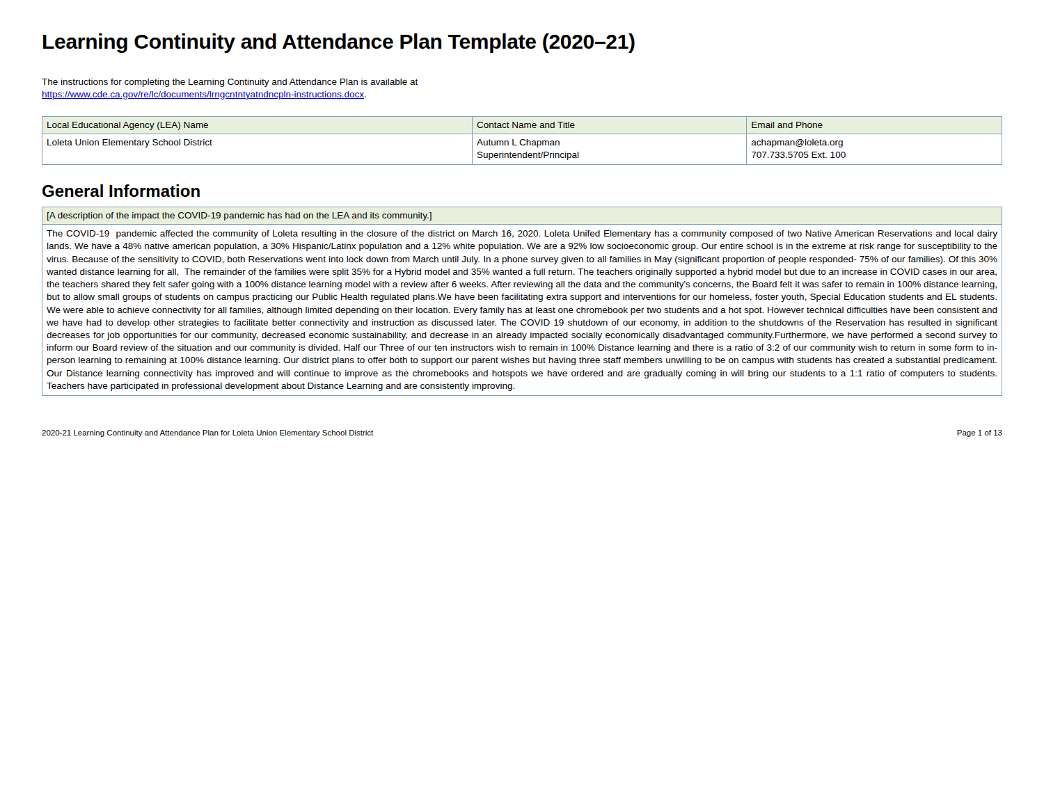Learning Continuity and Attendance Plan Template (2020–21)
The instructions for completing the Learning Continuity and Attendance Plan is available at
https://www.cde.ca.gov/re/lc/documents/lrngcntntyatndncpln-instructions.docx.
| Local Educational Agency (LEA) Name | Contact Name and Title | Email and Phone |
| --- | --- | --- |
| Loleta Union Elementary School District | Autumn L Chapman Superintendent/Principal | achapman@loleta.org 707.733.5705 Ext. 100 |
General Information
[A description of the impact the COVID-19 pandemic has had on the LEA and its community.]
The COVID-19 pandemic affected the community of Loleta resulting in the closure of the district on March 16, 2020. Loleta Unifed Elementary has a community composed of two Native American Reservations and local dairy lands. We have a 48% native american population, a 30% Hispanic/Latinx population and a 12% white population. We are a 92% low socioeconomic group. Our entire school is in the extreme at risk range for susceptibility to the virus. Because of the sensitivity to COVID, both Reservations went into lock down from March until July. In a phone survey given to all families in May (significant proportion of people responded- 75% of our families). Of this 30% wanted distance learning for all, The remainder of the families were split 35% for a Hybrid model and 35% wanted a full return. The teachers originally supported a hybrid model but due to an increase in COVID cases in our area, the teachers shared they felt safer going with a 100% distance learning model with a review after 6 weeks. After reviewing all the data and the community's concerns, the Board felt it was safer to remain in 100% distance learning, but to allow small groups of students on campus practicing our Public Health regulated plans.We have been facilitating extra support and interventions for our homeless, foster youth, Special Education students and EL students. We were able to achieve connectivity for all families, although limited depending on their location. Every family has at least one chromebook per two students and a hot spot. However technical difficulties have been consistent and we have had to develop other strategies to facilitate better connectivity and instruction as discussed later. The COVID 19 shutdown of our economy, in addition to the shutdowns of the Reservation has resulted in significant decreases for job opportunities for our community, decreased economic sustainability, and decrease in an already impacted socially economically disadvantaged community.Furthermore, we have performed a second survey to inform our Board review of the situation and our community is divided. Half our Three of our ten instructors wish to remain in 100% Distance learning and there is a ratio of 3:2 of our community wish to return in some form to in-person learning to remaining at 100% distance learning. Our district plans to offer both to support our parent wishes but having three staff members unwilling to be on campus with students has created a substantial predicament. Our Distance learning connectivity has improved and will continue to improve as the chromebooks and hotspots we have ordered and are gradually coming in will bring our students to a 1:1 ratio of computers to students. Teachers have participated in professional development about Distance Learning and are consistently improving.
2020-21 Learning Continuity and Attendance Plan for Loleta Union Elementary School District Page 1 of 13